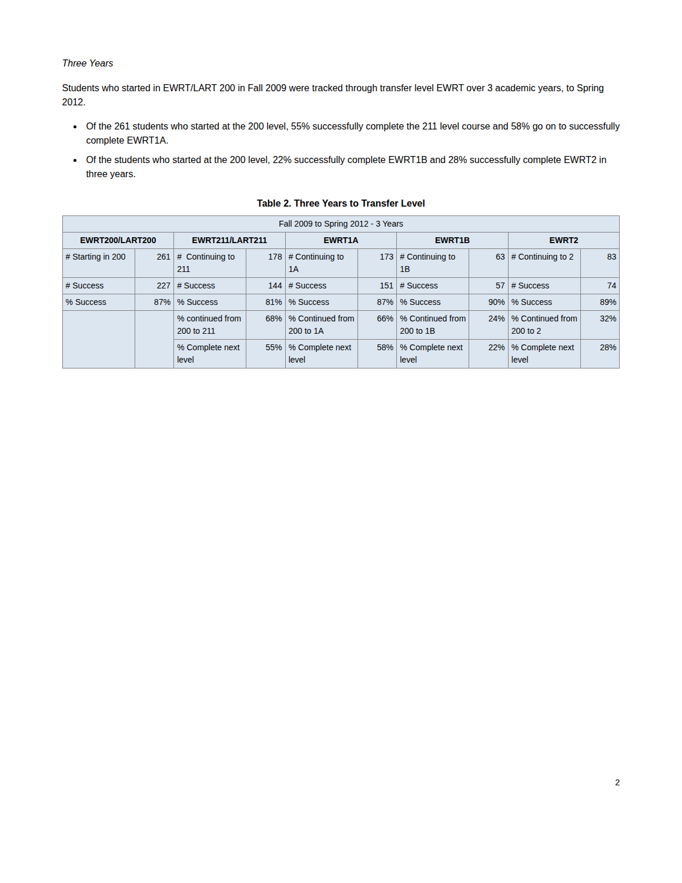Three Years
Students who started in EWRT/LART 200 in Fall 2009 were tracked through transfer level EWRT over 3 academic years, to Spring 2012.
Of the 261 students who started at the 200 level, 55% successfully complete the 211 level course and 58% go on to successfully complete EWRT1A.
Of the students who started at the 200 level, 22% successfully complete EWRT1B and 28% successfully complete EWRT2 in three years.
Table 2. Three Years to Transfer Level
| Fall 2009 to Spring 2012 - 3 Years |
| --- |
| EWRT200/LART200 | EWRT211/LART211 | EWRT1A | EWRT1B | EWRT2 |
| # Starting in 200 | 261 | # Continuing to 211 | 178 | # Continuing to 1A | 173 | # Continuing to 1B | 63 | # Continuing to 2 | 83 |
| # Success | 227 | # Success | 144 | # Success | 151 | # Success | 57 | # Success | 74 |
| % Success | 87% | % Success | 81% | % Success | 87% | % Success | 90% | % Success | 89% |
| | | % continued from 200 to 211 | 68% | % Continued from 200 to 1A | 66% | % Continued from 200 to 1B | 24% | % Continued from 200 to 2 | 32% |
| % Complete next level | 55% | % Complete next level | 58% | % Complete next level | 22% | % Complete next level | 28% |
2